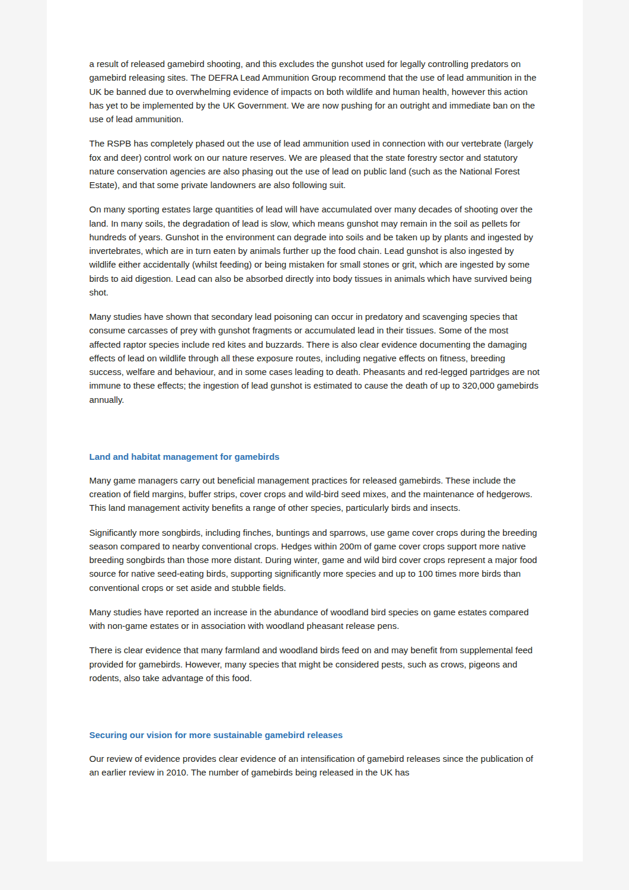a result of released gamebird shooting, and this excludes the gunshot used for legally controlling predators on gamebird releasing sites. The DEFRA Lead Ammunition Group recommend that the use of lead ammunition in the UK be banned due to overwhelming evidence of impacts on both wildlife and human health, however this action has yet to be implemented by the UK Government. We are now pushing for an outright and immediate ban on the use of lead ammunition.
The RSPB has completely phased out the use of lead ammunition used in connection with our vertebrate (largely fox and deer) control work on our nature reserves. We are pleased that the state forestry sector and statutory nature conservation agencies are also phasing out the use of lead on public land (such as the National Forest Estate), and that some private landowners are also following suit.
On many sporting estates large quantities of lead will have accumulated over many decades of shooting over the land. In many soils, the degradation of lead is slow, which means gunshot may remain in the soil as pellets for hundreds of years. Gunshot in the environment can degrade into soils and be taken up by plants and ingested by invertebrates, which are in turn eaten by animals further up the food chain. Lead gunshot is also ingested by wildlife either accidentally (whilst feeding) or being mistaken for small stones or grit, which are ingested by some birds to aid digestion. Lead can also be absorbed directly into body tissues in animals which have survived being shot.
Many studies have shown that secondary lead poisoning can occur in predatory and scavenging species that consume carcasses of prey with gunshot fragments or accumulated lead in their tissues. Some of the most affected raptor species include red kites and buzzards. There is also clear evidence documenting the damaging effects of lead on wildlife through all these exposure routes, including negative effects on fitness, breeding success, welfare and behaviour, and in some cases leading to death. Pheasants and red-legged partridges are not immune to these effects; the ingestion of lead gunshot is estimated to cause the death of up to 320,000 gamebirds annually.
Land and habitat management for gamebirds
Many game managers carry out beneficial management practices for released gamebirds. These include the creation of field margins, buffer strips, cover crops and wild-bird seed mixes, and the maintenance of hedgerows. This land management activity benefits a range of other species, particularly birds and insects.
Significantly more songbirds, including finches, buntings and sparrows, use game cover crops during the breeding season compared to nearby conventional crops. Hedges within 200m of game cover crops support more native breeding songbirds than those more distant. During winter, game and wild bird cover crops represent a major food source for native seed-eating birds, supporting significantly more species and up to 100 times more birds than conventional crops or set aside and stubble fields.
Many studies have reported an increase in the abundance of woodland bird species on game estates compared with non-game estates or in association with woodland pheasant release pens.
There is clear evidence that many farmland and woodland birds feed on and may benefit from supplemental feed provided for gamebirds. However, many species that might be considered pests, such as crows, pigeons and rodents, also take advantage of this food.
Securing our vision for more sustainable gamebird releases
Our review of evidence provides clear evidence of an intensification of gamebird releases since the publication of an earlier review in 2010. The number of gamebirds being released in the UK has